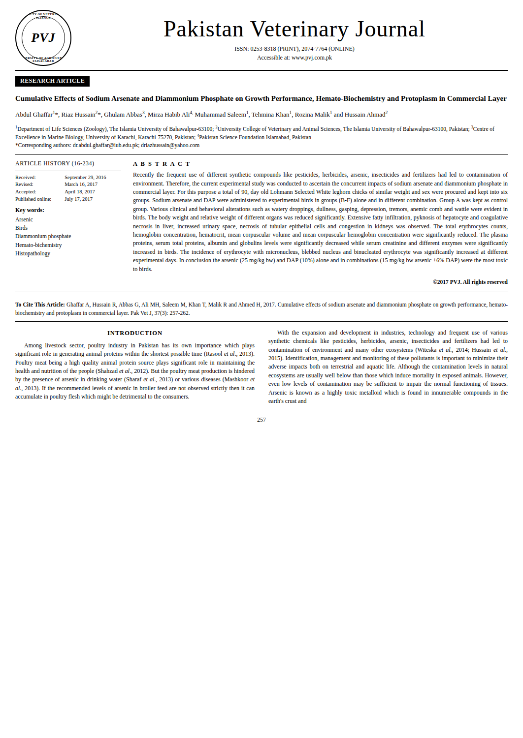FACULTY OF VETERINARY SCIENCE
PVJ
UNIVERSITY OF AGRICULTURE, FAISALABAD
Pakistan Veterinary Journal
ISSN: 0253-8318 (PRINT), 2074-7764 (ONLINE)
Accessible at: www.pvj.com.pk
RESEARCH ARTICLE
Cumulative Effects of Sodium Arsenate and Diammonium Phosphate on Growth Performance, Hemato-Biochemistry and Protoplasm in Commercial Layer
Abdul Ghaffar1*, Riaz Hussain2*, Ghulam Abbas3, Mirza Habib Ali4, Muhammad Saleem1, Tehmina Khan1, Rozina Malik1 and Hussain Ahmad2
1Department of Life Sciences (Zoology), The Islamia University of Bahawalpur-63100; 2University College of Veterinary and Animal Sciences, The Islamia University of Bahawalpur-63100, Pakistan; 3Centre of Excellence in Marine Biology, University of Karachi, Karachi-75270, Pakistan; 4Pakistan Science Foundation Islamabad, Pakistan
*Corresponding authors: dr.abdul.ghaffar@iub.edu.pk; driazhussain@yahoo.com
ARTICLE HISTORY (16-234)
| Received: | September 29, 2016 |
| Revised: | March 16, 2017 |
| Accepted: | April 18, 2017 |
| Published online: | July 17, 2017 |
Key words:
Arsenic
Birds
Diammonium phosphate
Hemato-bichemistry
Histopathology
A B S T R A C T
Recently the frequent use of different synthetic compounds like pesticides, herbicides, arsenic, insecticides and fertilizers had led to contamination of environment. Therefore, the current experimental study was conducted to ascertain the concurrent impacts of sodium arsenate and diammonium phosphate in commercial layer. For this purpose a total of 90, day old Lohmann Selected White leghorn chicks of similar weight and sex were procured and kept into six groups. Sodium arsenate and DAP were administered to experimental birds in groups (B-F) alone and in different combination. Group A was kept as control group. Various clinical and behavioral alterations such as watery droppings, dullness, gasping, depression, tremors, anemic comb and wattle were evident in birds. The body weight and relative weight of different organs was reduced significantly. Extensive fatty infiltration, pyknosis of hepatocyte and coagulative necrosis in liver, increased urinary space, necrosis of tubular epithelial cells and congestion in kidneys was observed. The total erythrocytes counts, hemoglobin concentration, hematocrit, mean corpuscular volume and mean corpuscular hemoglobin concentration were significantly reduced. The plasma proteins, serum total proteins, albumin and globulins levels were significantly decreased while serum creatinine and different enzymes were significantly increased in birds. The incidence of erythrocyte with micronucleus, blebbed nucleus and binucleated erythrocyte was significantly increased at different experimental days. In conclusion the arsenic (25 mg/kg bw) and DAP (10%) alone and in combinations (15 mg/kg bw arsenic +6% DAP) were the most toxic to birds.
©2017 PVJ. All rights reserved
To Cite This Article: Ghaffar A, Hussain R, Abbas G, Ali MH, Saleem M, Khan T, Malik R and Ahmed H, 2017. Cumulative effects of sodium arsenate and diammonium phosphate on growth performance, hemato-biochemistry and protoplasm in commercial layer. Pak Vet J, 37(3): 257-262.
INTRODUCTION
Among livestock sector, poultry industry in Pakistan has its own importance which plays significant role in generating animal proteins within the shortest possible time (Rasool et al., 2013). Poultry meat being a high quality animal protein source plays significant role in maintaining the health and nutrition of the people (Shahzad et al., 2012). But the poultry meat production is hindered by the presence of arsenic in drinking water (Sharaf et al., 2013) or various diseases (Mashkoor et al., 2013). If the recommended levels of arsenic in broiler feed are not observed strictly then it can accumulate in poultry flesh which might be detrimental to the consumers.
With the expansion and development in industries, technology and frequent use of various synthetic chemicals like pesticides, herbicides, arsenic, insecticides and fertilizers had led to contamination of environment and many other ecosystems (Witeska et al., 2014; Hussain et al., 2015). Identification, management and monitoring of these pollutants is important to minimize their adverse impacts both on terrestrial and aquatic life. Although the contamination levels in natural ecosystems are usually well below than those which induce mortality in exposed animals. However, even low levels of contamination may be sufficient to impair the normal functioning of tissues. Arsenic is known as a highly toxic metalloid which is found in innumerable compounds in the earth's crust and
257